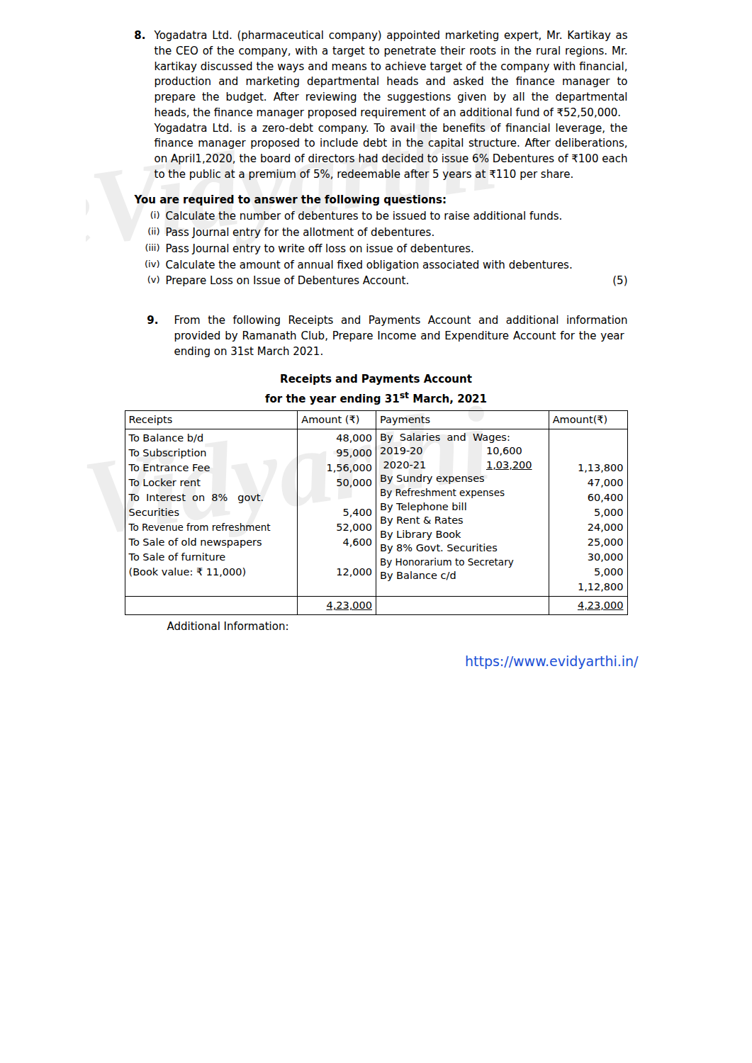eVidyarthi eVidyarthi eVidyarthi
8.
Yogadatra Ltd. (pharmaceutical company) appointed marketing expert, Mr. Kartikay as the CEO of the company, with a target to penetrate their roots in the rural regions. Mr. kartikay discussed the ways and means to achieve target of the company with financial, production and marketing departmental heads and asked the finance manager to prepare the budget. After reviewing the suggestions given by all the departmental heads, the finance manager proposed requirement of an additional fund of ₹52,50,000.
Yogadatra Ltd. is a zero-debt company. To avail the benefits of financial leverage, the finance manager proposed to include debt in the capital structure. After deliberations, on April1,2020, the board of directors had decided to issue 6% Debentures of ₹100 each to the public at a premium of 5%, redeemable after 5 years at ₹110 per share.
You are required to answer the following questions:
(i) Calculate the number of debentures to be issued to raise additional funds.
(ii) Pass Journal entry for the allotment of debentures.
(iii) Pass Journal entry to write off loss on issue of debentures.
(iv) Calculate the amount of annual fixed obligation associated with debentures.
(v) Prepare Loss on Issue of Debentures Account. (5)
9.
From the following Receipts and Payments Account and additional information provided by Ramanath Club, Prepare Income and Expenditure Account for the year ending on 31st March 2021.
Receipts and Payments Account
for the year ending 31st March, 2021
| Receipts | Amount (₹) | Payments | Amount(₹) |
| --- | --- | --- | --- |
| To Balance b/d To Subscription To Entrance Fee To Locker rent To Interest on 8% govt. Securities To Revenue from refreshment To Sale of old newspapers To Sale of furniture (Book value: ₹ 11,000) | 48,000 95,000 1,56,000 50,000 5,400 52,000 4,600 12,000 | By Salaries and Wages: 2019-20 10,600 2020-21 1,03,200 By Sundry expenses By Refreshment expenses By Telephone bill By Rent & Rates By Library Book By 8% Govt. Securities By Honorarium to Secretary By Balance c/d | 1,13,800 47,000 60,400 5,000 24,000 25,000 30,000 5,000 1,12,800 |
| | 4,23,000 | | 4,23,000 |
Additional Information:
https://www.evidyarthi.in/